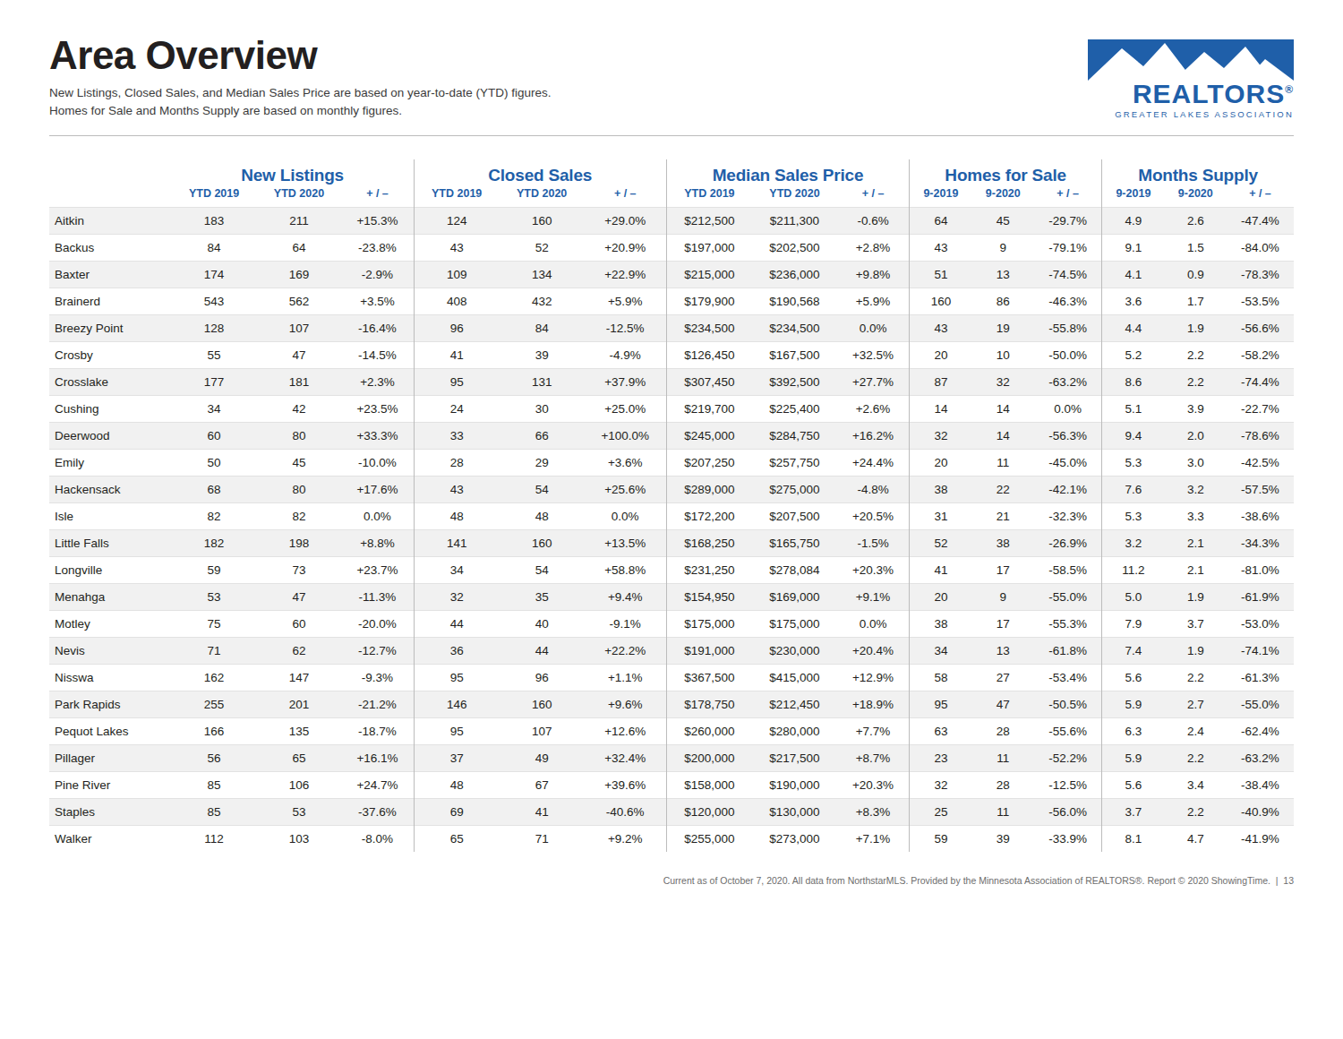Area Overview
New Listings, Closed Sales, and Median Sales Price are based on year-to-date (YTD) figures.
Homes for Sale and Months Supply are based on monthly figures.
REALTORS®
GREATER LAKES ASSOCIATION
| | New Listings | Closed Sales | Median Sales Price | Homes for Sale | Months Supply |
| --- | --- | --- | --- | --- | --- |
| | YTD 2019 | YTD 2020 | + / – | YTD 2019 | YTD 2020 | + / – | YTD 2019 | YTD 2020 | + / – | 9-2019 | 9-2020 | + / – | 9-2019 | 9-2020 | + / – |
| Aitkin | 183 | 211 | +15.3% | 124 | 160 | +29.0% | $212,500 | $211,300 | -0.6% | 64 | 45 | -29.7% | 4.9 | 2.6 | -47.4% |
| Backus | 84 | 64 | -23.8% | 43 | 52 | +20.9% | $197,000 | $202,500 | +2.8% | 43 | 9 | -79.1% | 9.1 | 1.5 | -84.0% |
| Baxter | 174 | 169 | -2.9% | 109 | 134 | +22.9% | $215,000 | $236,000 | +9.8% | 51 | 13 | -74.5% | 4.1 | 0.9 | -78.3% |
| Brainerd | 543 | 562 | +3.5% | 408 | 432 | +5.9% | $179,900 | $190,568 | +5.9% | 160 | 86 | -46.3% | 3.6 | 1.7 | -53.5% |
| Breezy Point | 128 | 107 | -16.4% | 96 | 84 | -12.5% | $234,500 | $234,500 | 0.0% | 43 | 19 | -55.8% | 4.4 | 1.9 | -56.6% |
| Crosby | 55 | 47 | -14.5% | 41 | 39 | -4.9% | $126,450 | $167,500 | +32.5% | 20 | 10 | -50.0% | 5.2 | 2.2 | -58.2% |
| Crosslake | 177 | 181 | +2.3% | 95 | 131 | +37.9% | $307,450 | $392,500 | +27.7% | 87 | 32 | -63.2% | 8.6 | 2.2 | -74.4% |
| Cushing | 34 | 42 | +23.5% | 24 | 30 | +25.0% | $219,700 | $225,400 | +2.6% | 14 | 14 | 0.0% | 5.1 | 3.9 | -22.7% |
| Deerwood | 60 | 80 | +33.3% | 33 | 66 | +100.0% | $245,000 | $284,750 | +16.2% | 32 | 14 | -56.3% | 9.4 | 2.0 | -78.6% |
| Emily | 50 | 45 | -10.0% | 28 | 29 | +3.6% | $207,250 | $257,750 | +24.4% | 20 | 11 | -45.0% | 5.3 | 3.0 | -42.5% |
| Hackensack | 68 | 80 | +17.6% | 43 | 54 | +25.6% | $289,000 | $275,000 | -4.8% | 38 | 22 | -42.1% | 7.6 | 3.2 | -57.5% |
| Isle | 82 | 82 | 0.0% | 48 | 48 | 0.0% | $172,200 | $207,500 | +20.5% | 31 | 21 | -32.3% | 5.3 | 3.3 | -38.6% |
| Little Falls | 182 | 198 | +8.8% | 141 | 160 | +13.5% | $168,250 | $165,750 | -1.5% | 52 | 38 | -26.9% | 3.2 | 2.1 | -34.3% |
| Longville | 59 | 73 | +23.7% | 34 | 54 | +58.8% | $231,250 | $278,084 | +20.3% | 41 | 17 | -58.5% | 11.2 | 2.1 | -81.0% |
| Menahga | 53 | 47 | -11.3% | 32 | 35 | +9.4% | $154,950 | $169,000 | +9.1% | 20 | 9 | -55.0% | 5.0 | 1.9 | -61.9% |
| Motley | 75 | 60 | -20.0% | 44 | 40 | -9.1% | $175,000 | $175,000 | 0.0% | 38 | 17 | -55.3% | 7.9 | 3.7 | -53.0% |
| Nevis | 71 | 62 | -12.7% | 36 | 44 | +22.2% | $191,000 | $230,000 | +20.4% | 34 | 13 | -61.8% | 7.4 | 1.9 | -74.1% |
| Nisswa | 162 | 147 | -9.3% | 95 | 96 | +1.1% | $367,500 | $415,000 | +12.9% | 58 | 27 | -53.4% | 5.6 | 2.2 | -61.3% |
| Park Rapids | 255 | 201 | -21.2% | 146 | 160 | +9.6% | $178,750 | $212,450 | +18.9% | 95 | 47 | -50.5% | 5.9 | 2.7 | -55.0% |
| Pequot Lakes | 166 | 135 | -18.7% | 95 | 107 | +12.6% | $260,000 | $280,000 | +7.7% | 63 | 28 | -55.6% | 6.3 | 2.4 | -62.4% |
| Pillager | 56 | 65 | +16.1% | 37 | 49 | +32.4% | $200,000 | $217,500 | +8.7% | 23 | 11 | -52.2% | 5.9 | 2.2 | -63.2% |
| Pine River | 85 | 106 | +24.7% | 48 | 67 | +39.6% | $158,000 | $190,000 | +20.3% | 32 | 28 | -12.5% | 5.6 | 3.4 | -38.4% |
| Staples | 85 | 53 | -37.6% | 69 | 41 | -40.6% | $120,000 | $130,000 | +8.3% | 25 | 11 | -56.0% | 3.7 | 2.2 | -40.9% |
| Walker | 112 | 103 | -8.0% | 65 | 71 | +9.2% | $255,000 | $273,000 | +7.1% | 59 | 39 | -33.9% | 8.1 | 4.7 | -41.9% |
Current as of October 7, 2020. All data from NorthstarMLS. Provided by the Minnesota Association of REALTORS®. Report © 2020 ShowingTime. | 13